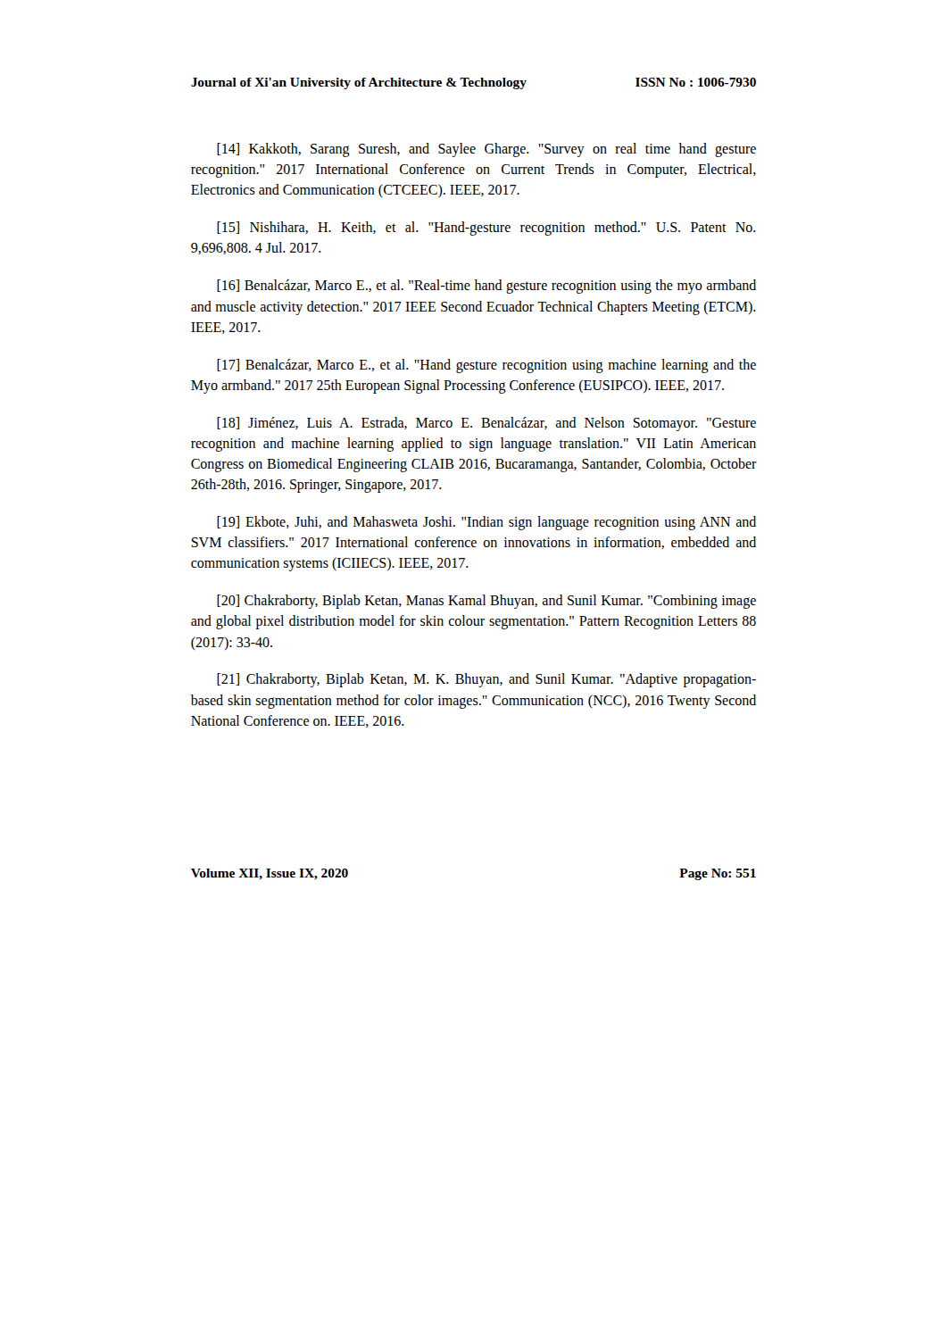Journal of Xi'an University of Architecture & Technology ISSN No : 1006-7930
[14] Kakkoth, Sarang Suresh, and Saylee Gharge. "Survey on real time hand gesture recognition." 2017 International Conference on Current Trends in Computer, Electrical, Electronics and Communication (CTCEEC). IEEE, 2017.
[15] Nishihara, H. Keith, et al. "Hand-gesture recognition method." U.S. Patent No. 9,696,808. 4 Jul. 2017.
[16] Benalcázar, Marco E., et al. "Real-time hand gesture recognition using the myo armband and muscle activity detection." 2017 IEEE Second Ecuador Technical Chapters Meeting (ETCM). IEEE, 2017.
[17] Benalcázar, Marco E., et al. "Hand gesture recognition using machine learning and the Myo armband." 2017 25th European Signal Processing Conference (EUSIPCO). IEEE, 2017.
[18] Jiménez, Luis A. Estrada, Marco E. Benalcázar, and Nelson Sotomayor. "Gesture recognition and machine learning applied to sign language translation." VII Latin American Congress on Biomedical Engineering CLAIB 2016, Bucaramanga, Santander, Colombia, October 26th-28th, 2016. Springer, Singapore, 2017.
[19] Ekbote, Juhi, and Mahasweta Joshi. "Indian sign language recognition using ANN and SVM classifiers." 2017 International conference on innovations in information, embedded and communication systems (ICIIECS). IEEE, 2017.
[20] Chakraborty, Biplab Ketan, Manas Kamal Bhuyan, and Sunil Kumar. "Combining image and global pixel distribution model for skin colour segmentation." Pattern Recognition Letters 88 (2017): 33-40.
[21] Chakraborty, Biplab Ketan, M. K. Bhuyan, and Sunil Kumar. "Adaptive propagation-based skin segmentation method for color images." Communication (NCC), 2016 Twenty Second National Conference on. IEEE, 2016.
Volume XII, Issue IX, 2020 Page No: 551